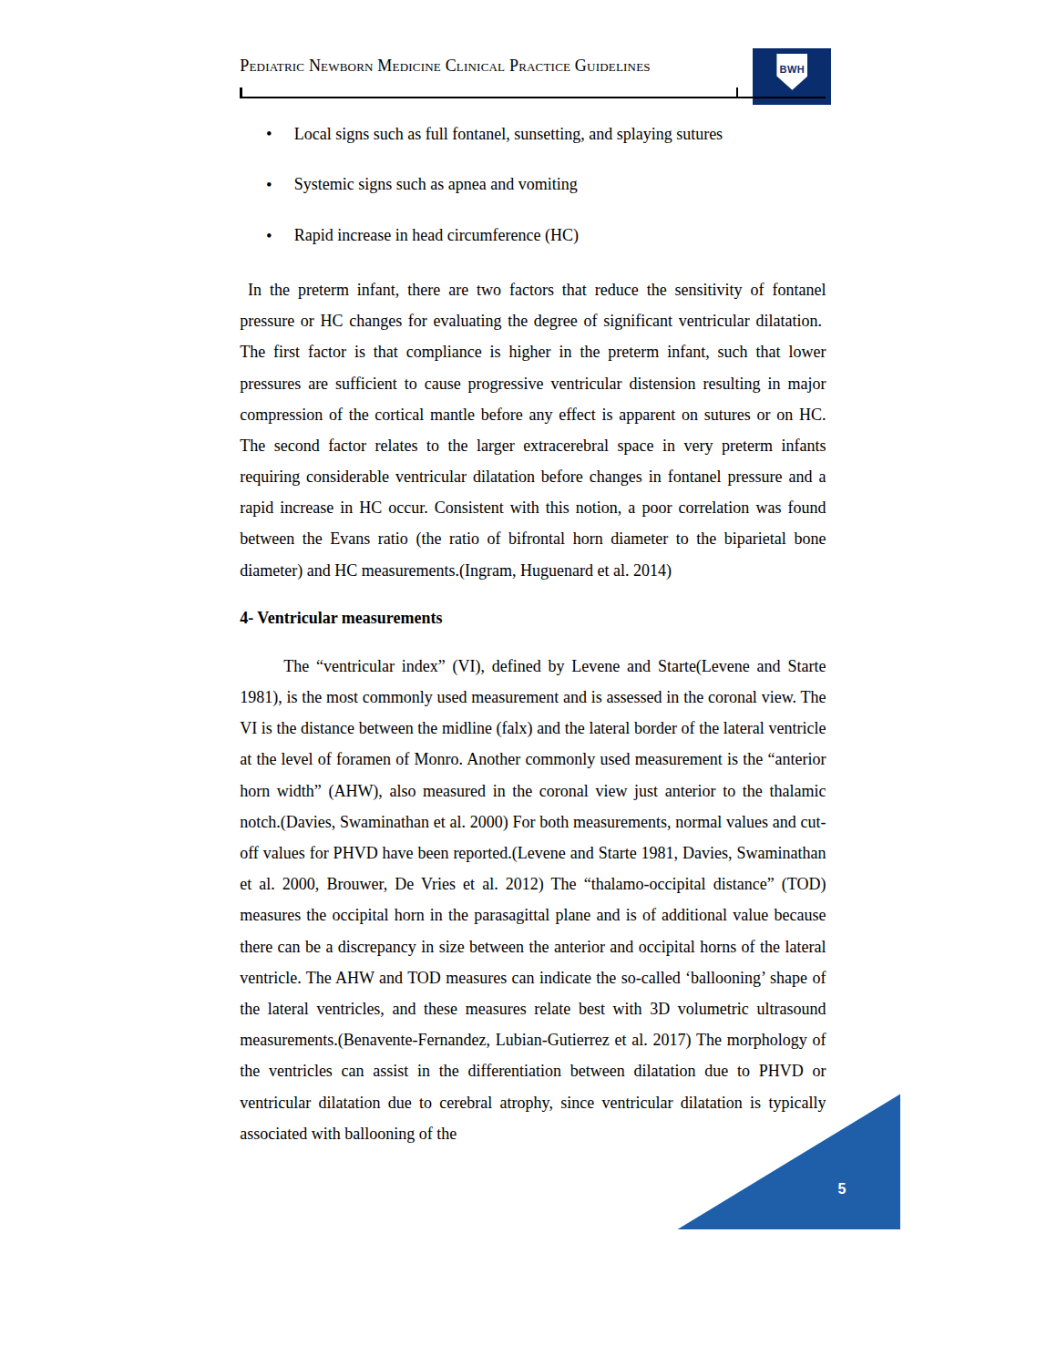Pediatric Newborn Medicine Clinical Practice Guidelines
BWH
Local signs such as full fontanel, sunsetting, and splaying sutures
Systemic signs such as apnea and vomiting
Rapid increase in head circumference (HC)
In the preterm infant, there are two factors that reduce the sensitivity of fontanel pressure or HC changes for evaluating the degree of significant ventricular dilatation. The first factor is that compliance is higher in the preterm infant, such that lower pressures are sufficient to cause progressive ventricular distension resulting in major compression of the cortical mantle before any effect is apparent on sutures or on HC. The second factor relates to the larger extracerebral space in very preterm infants requiring considerable ventricular dilatation before changes in fontanel pressure and a rapid increase in HC occur. Consistent with this notion, a poor correlation was found between the Evans ratio (the ratio of bifrontal horn diameter to the biparietal bone diameter) and HC measurements.(Ingram, Huguenard et al. 2014)
4- Ventricular measurements
The “ventricular index” (VI), defined by Levene and Starte(Levene and Starte 1981), is the most commonly used measurement and is assessed in the coronal view. The VI is the distance between the midline (falx) and the lateral border of the lateral ventricle at the level of foramen of Monro. Another commonly used measurement is the “anterior horn width” (AHW), also measured in the coronal view just anterior to the thalamic notch.(Davies, Swaminathan et al. 2000) For both measurements, normal values and cut-off values for PHVD have been reported.(Levene and Starte 1981, Davies, Swaminathan et al. 2000, Brouwer, De Vries et al. 2012) The “thalamo-occipital distance” (TOD) measures the occipital horn in the parasagittal plane and is of additional value because there can be a discrepancy in size between the anterior and occipital horns of the lateral ventricle. The AHW and TOD measures can indicate the so-called ‘ballooning’ shape of the lateral ventricles, and these measures relate best with 3D volumetric ultrasound measurements.(Benavente-Fernandez, Lubian-Gutierrez et al. 2017) The morphology of the ventricles can assist in the differentiation between dilatation due to PHVD or ventricular dilatation due to cerebral atrophy, since ventricular dilatation is typically associated with ballooning of the
5